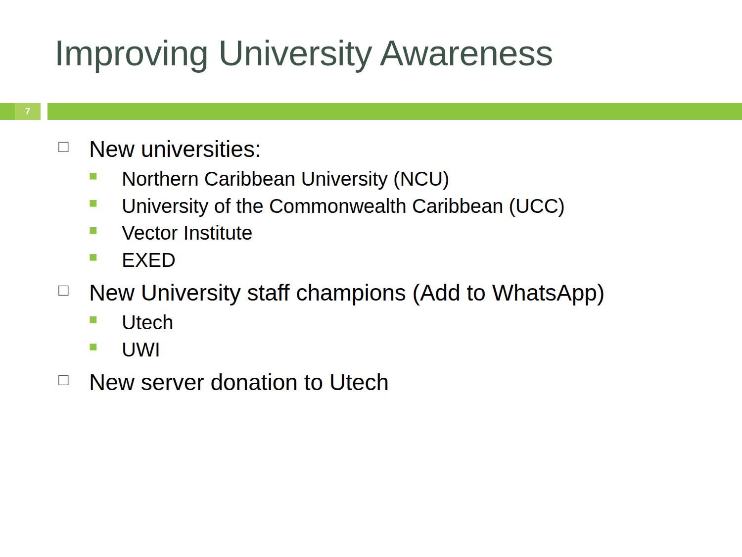Improving University Awareness
7
□New universities:
■Northern Caribbean University (NCU)
■University of the Commonwealth Caribbean (UCC)
■Vector Institute
■EXED
□New University staff champions (Add to WhatsApp)
■Utech
■UWI
□New server donation to Utech